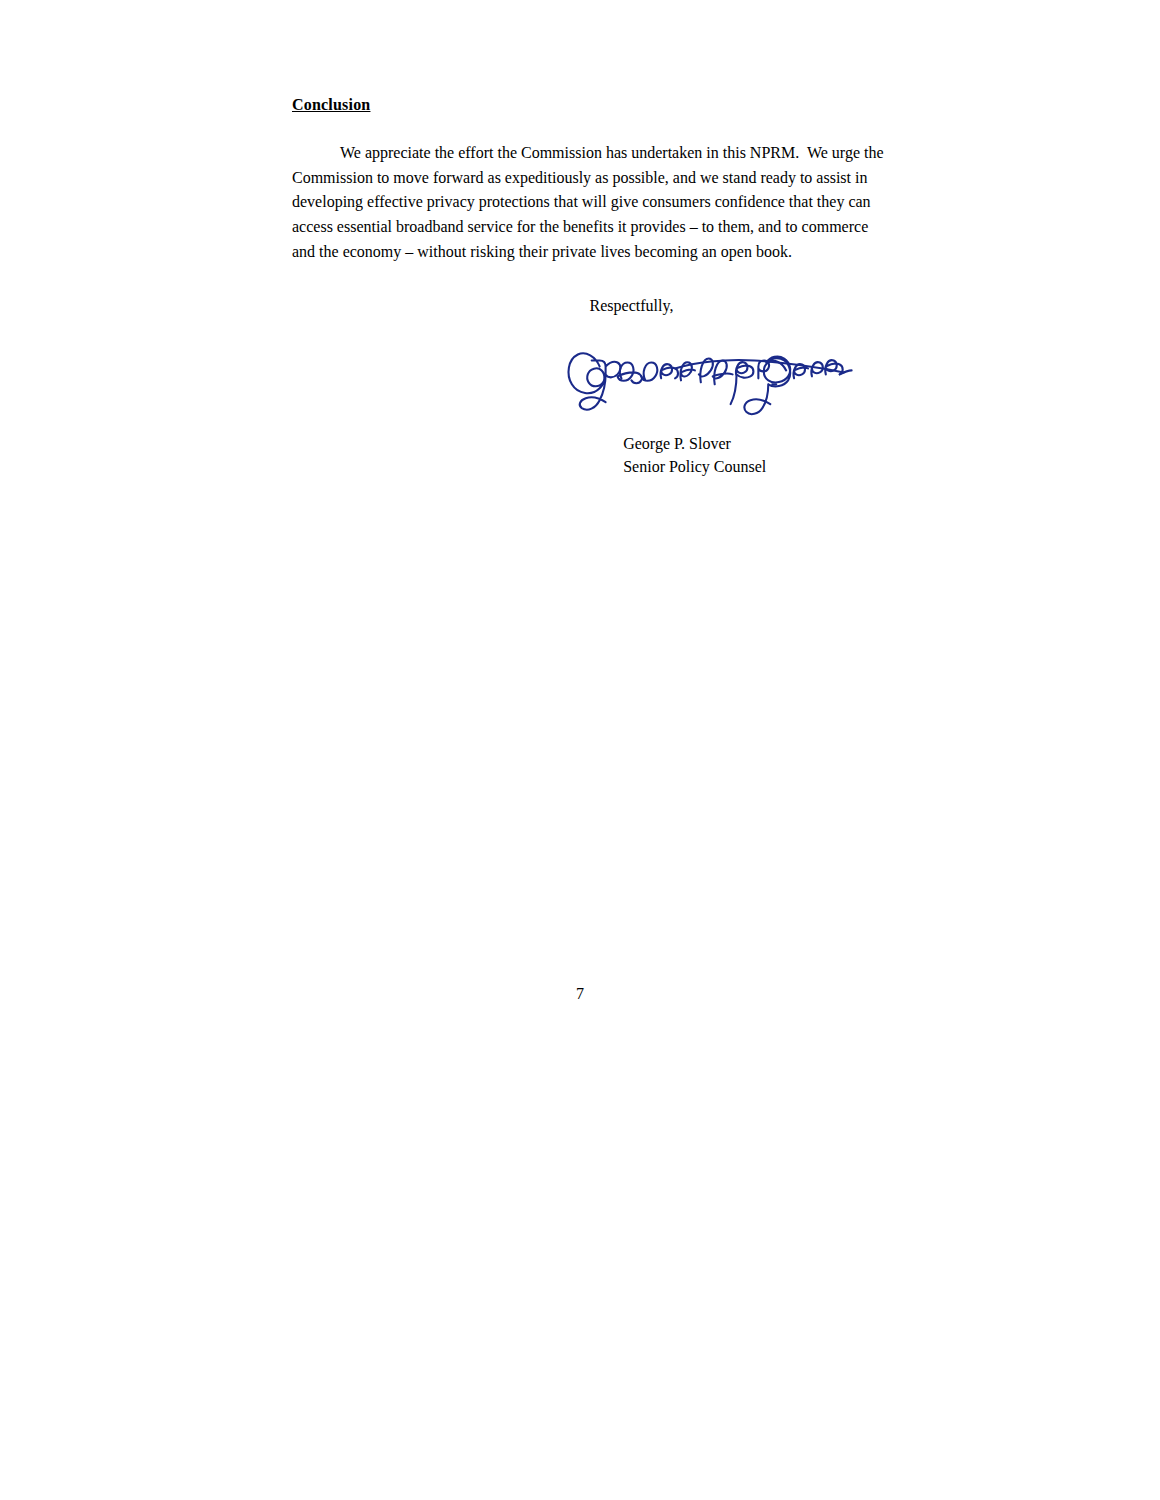Conclusion
We appreciate the effort the Commission has undertaken in this NPRM. We urge the Commission to move forward as expeditiously as possible, and we stand ready to assist in developing effective privacy protections that will give consumers confidence that they can access essential broadband service for the benefits it provides – to them, and to commerce and the economy – without risking their private lives becoming an open book.
Respectfully,
George P. Slover
Senior Policy Counsel
7